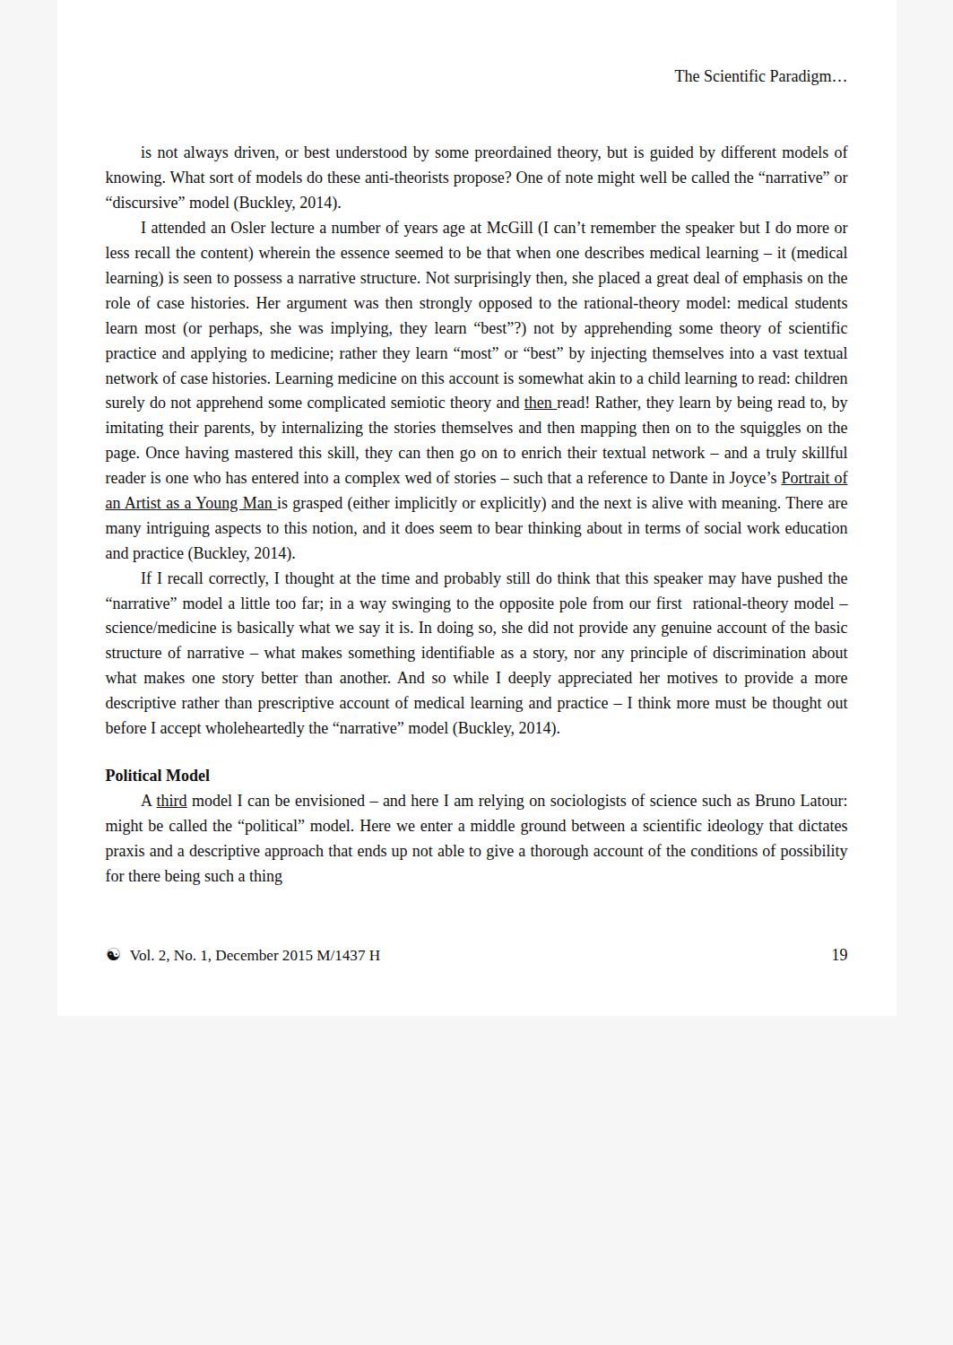The Scientific Paradigm…
is not always driven, or best understood by some preordained theory, but is guided by different models of knowing. What sort of models do these anti-theorists propose? One of note might well be called the “narrative” or “discursive” model (Buckley, 2014).
I attended an Osler lecture a number of years age at McGill (I can’t remember the speaker but I do more or less recall the content) wherein the essence seemed to be that when one describes medical learning – it (medical learning) is seen to possess a narrative structure. Not surprisingly then, she placed a great deal of emphasis on the role of case histories. Her argument was then strongly opposed to the rational-theory model: medical students learn most (or perhaps, she was implying, they learn “best”?) not by apprehending some theory of scientific practice and applying to medicine; rather they learn “most” or “best” by injecting themselves into a vast textual network of case histories. Learning medicine on this account is somewhat akin to a child learning to read: children surely do not apprehend some complicated semiotic theory and then read! Rather, they learn by being read to, by imitating their parents, by internalizing the stories themselves and then mapping then on to the squiggles on the page. Once having mastered this skill, they can then go on to enrich their textual network – and a truly skillful reader is one who has entered into a complex wed of stories – such that a reference to Dante in Joyce’s Portrait of an Artist as a Young Man is grasped (either implicitly or explicitly) and the next is alive with meaning. There are many intriguing aspects to this notion, and it does seem to bear thinking about in terms of social work education and practice (Buckley, 2014).
If I recall correctly, I thought at the time and probably still do think that this speaker may have pushed the “narrative” model a little too far; in a way swinging to the opposite pole from our first rational-theory model – science/medicine is basically what we say it is. In doing so, she did not provide any genuine account of the basic structure of narrative – what makes something identifiable as a story, nor any principle of discrimination about what makes one story better than another. And so while I deeply appreciated her motives to provide a more descriptive rather than prescriptive account of medical learning and practice – I think more must be thought out before I accept wholeheartedly the “narrative” model (Buckley, 2014).
Political Model
A third model I can be envisioned – and here I am relying on sociologists of science such as Bruno Latour: might be called the “political” model. Here we enter a middle ground between a scientific ideology that dictates praxis and a descriptive approach that ends up not able to give a thorough account of the conditions of possibility for there being such a thing
☯ Vol. 2, No. 1, December 2015 M/1437 H
19